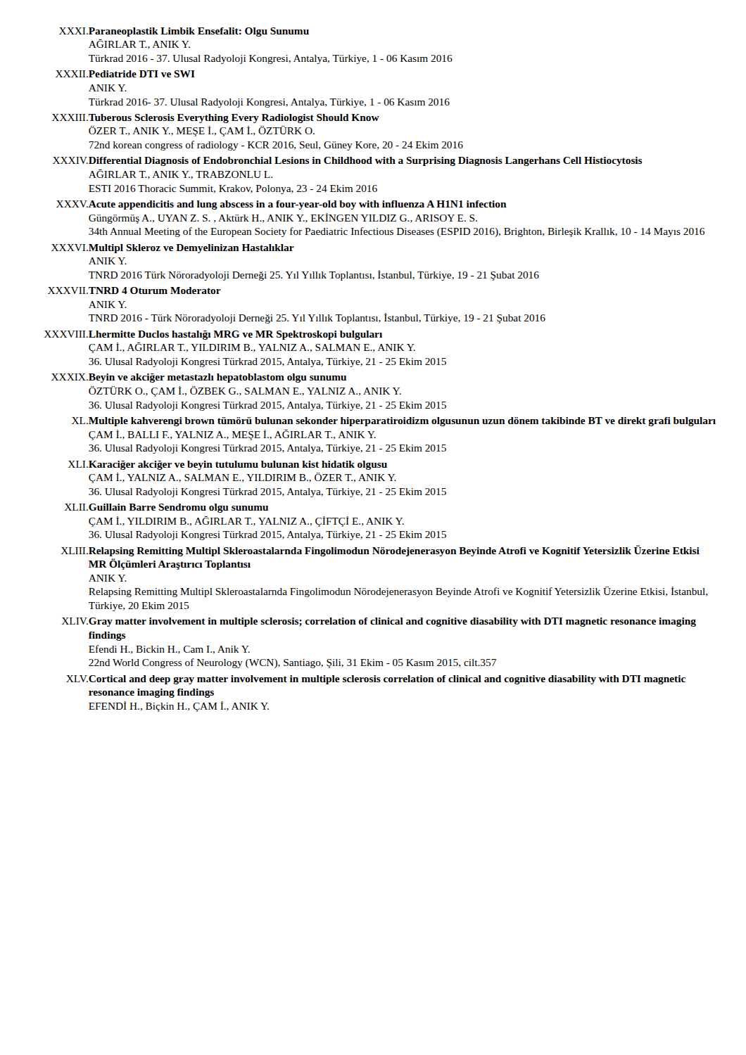| XXXI. | Paraneoplastik Limbik Ensefalit: Olgu Sunumu AĞIRLAR T., ANIK Y. Türkrad 2016 - 37. Ulusal Radyoloji Kongresi, Antalya, Türkiye, 1 - 06 Kasım 2016 |
| XXXII. | Pediatride DTI ve SWI ANIK Y. Türkrad 2016- 37. Ulusal Radyoloji Kongresi, Antalya, Türkiye, 1 - 06 Kasım 2016 |
| XXXIII. | Tuberous Sclerosis Everything Every Radiologist Should Know ÖZER T., ANIK Y., MEŞE İ., ÇAM İ., ÖZTÜRK O. 72nd korean congress of radiology - KCR 2016, Seul, Güney Kore, 20 - 24 Ekim 2016 |
| XXXIV. | Differential Diagnosis of Endobronchial Lesions in Childhood with a Surprising Diagnosis Langerhans Cell Histiocytosis AĞIRLAR T., ANIK Y., TRABZONLU L. ESTI 2016 Thoracic Summit, Krakov, Polonya, 23 - 24 Ekim 2016 |
| XXXV. | Acute appendicitis and lung abscess in a four-year-old boy with influenza A H1N1 infection Güngörmüş A., UYAN Z. S. , Aktürk H., ANIK Y., EKİNGEN YILDIZ G., ARISOY E. S. 34th Annual Meeting of the European Society for Paediatric Infectious Diseases (ESPID 2016), Brighton, Birleşik Krallık, 10 - 14 Mayıs 2016 |
| XXXVI. | Multipl Skleroz ve Demyelinizan Hastalıklar ANIK Y. TNRD 2016 Türk Nöroradyoloji Derneği 25. Yıl Yıllık Toplantısı, İstanbul, Türkiye, 19 - 21 Şubat 2016 |
| XXXVII. | TNRD 4 Oturum Moderator ANIK Y. TNRD 2016 - Türk Nöroradyoloji Derneği 25. Yıl Yıllık Toplantısı, İstanbul, Türkiye, 19 - 21 Şubat 2016 |
| XXXVIII. | Lhermitte Duclos hastalığı MRG ve MR Spektroskopi bulguları ÇAM İ., AĞIRLAR T., YILDIRIM B., YALNIZ A., SALMAN E., ANIK Y. 36. Ulusal Radyoloji Kongresi Türkrad 2015, Antalya, Türkiye, 21 - 25 Ekim 2015 |
| XXXIX. | Beyin ve akciğer metastazlı hepatoblastom olgu sunumu ÖZTÜRK O., ÇAM İ., ÖZBEK G., SALMAN E., YALNIZ A., ANIK Y. 36. Ulusal Radyoloji Kongresi Türkrad 2015, Antalya, Türkiye, 21 - 25 Ekim 2015 |
| XL. | Multiple kahverengi brown tümörü bulunan sekonder hiperparatiroidizm olgusunun uzun dönem takibinde BT ve direkt grafi bulguları ÇAM İ., BALLI F., YALNIZ A., MEŞE İ., AĞIRLAR T., ANIK Y. 36. Ulusal Radyoloji Kongresi Türkrad 2015, Antalya, Türkiye, 21 - 25 Ekim 2015 |
| XLI. | Karaciğer akciğer ve beyin tutulumu bulunan kist hidatik olgusu ÇAM İ., YALNIZ A., SALMAN E., YILDIRIM B., ÖZER T., ANIK Y. 36. Ulusal Radyoloji Kongresi Türkrad 2015, Antalya, Türkiye, 21 - 25 Ekim 2015 |
| XLII. | Guillain Barre Sendromu olgu sunumu ÇAM İ., YILDIRIM B., AĞIRLAR T., YALNIZ A., ÇİFTÇİ E., ANIK Y. 36. Ulusal Radyoloji Kongresi Türkrad 2015, Antalya, Türkiye, 21 - 25 Ekim 2015 |
| XLIII. | Relapsing Remitting Multipl Skleroastalarnda Fingolimodun Nörodejenerasyon Beyinde Atrofi ve Kognitif Yetersizlik Üzerine Etkisi MR Ölçümleri Araştırıcı Toplantısı ANIK Y. Relapsing Remitting Multipl Skleroastalarnda Fingolimodun Nörodejenerasyon Beyinde Atrofi ve Kognitif Yetersizlik Üzerine Etkisi, İstanbul, Türkiye, 20 Ekim 2015 |
| XLIV. | Gray matter involvement in multiple sclerosis; correlation of clinical and cognitive diasability with DTI magnetic resonance imaging findings Efendi H., Bickin H., Cam I., Anik Y. 22nd World Congress of Neurology (WCN), Santiago, Şili, 31 Ekim - 05 Kasım 2015, cilt.357 |
| XLV. | Cortical and deep gray matter involvement in multiple sclerosis correlation of clinical and cognitive diasability with DTI magnetic resonance imaging findings EFENDİ H., Biçkin H., ÇAM İ., ANIK Y. |